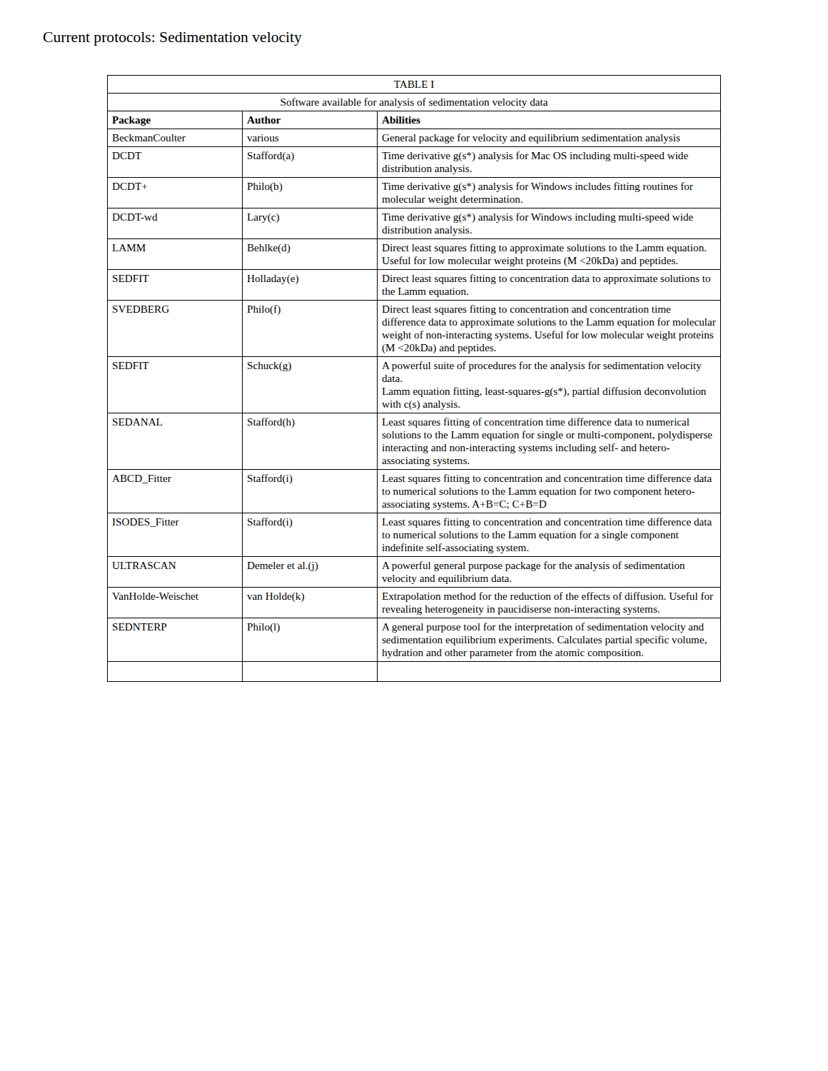Current protocols: Sedimentation velocity
| TABLE I |
| Software available for analysis of sedimentation velocity data |
| Package | Author | Abilities |
| BeckmanCoulter | various | General package for velocity and equilibrium sedimentation analysis |
| DCDT | Stafford(a) | Time derivative g(s*) analysis for Mac OS including multi-speed wide distribution analysis. |
| DCDT+ | Philo(b) | Time derivative g(s*) analysis for Windows includes fitting routines for molecular weight determination. |
| DCDT-wd | Lary(c) | Time derivative g(s*) analysis for Windows including multi-speed wide distribution analysis. |
| LAMM | Behlke(d) | Direct least squares fitting to approximate solutions to the Lamm equation. Useful for low molecular weight proteins (M <20kDa) and peptides. |
| SEDFIT | Holladay(e) | Direct least squares fitting to concentration data to approximate solutions to the Lamm equation. |
| SVEDBERG | Philo(f) | Direct least squares fitting to concentration and concentration time difference data to approximate solutions to the Lamm equation for molecular weight of non-interacting systems. Useful for low molecular weight proteins (M <20kDa) and peptides. |
| SEDFIT | Schuck(g) | A powerful suite of procedures for the analysis for sedimentation velocity data. Lamm equation fitting, least-squares-g(s*), partial diffusion deconvolution with c(s) analysis. |
| SEDANAL | Stafford(h) | Least squares fitting of concentration time difference data to numerical solutions to the Lamm equation for single or multi-component, polydisperse interacting and non-interacting systems including self- and hetero- associating systems. |
| ABCD_Fitter | Stafford(i) | Least squares fitting to concentration and concentration time difference data to numerical solutions to the Lamm equation for two component hetero-associating systems. A+B=C; C+B=D |
| ISODES_Fitter | Stafford(i) | Least squares fitting to concentration and concentration time difference data to numerical solutions to the Lamm equation for a single component indefinite self-associating system. |
| ULTRASCAN | Demeler et al.(j) | A powerful general purpose package for the analysis of sedimentation velocity and equilibrium data. |
| VanHolde-Weischet | van Holde(k) | Extrapolation method for the reduction of the effects of diffusion. Useful for revealing heterogeneity in paucidiserse non-interacting systems. |
| SEDNTERP | Philo(l) | A general purpose tool for the interpretation of sedimentation velocity and sedimentation equilibrium experiments. Calculates partial specific volume, hydration and other parameter from the atomic composition. |